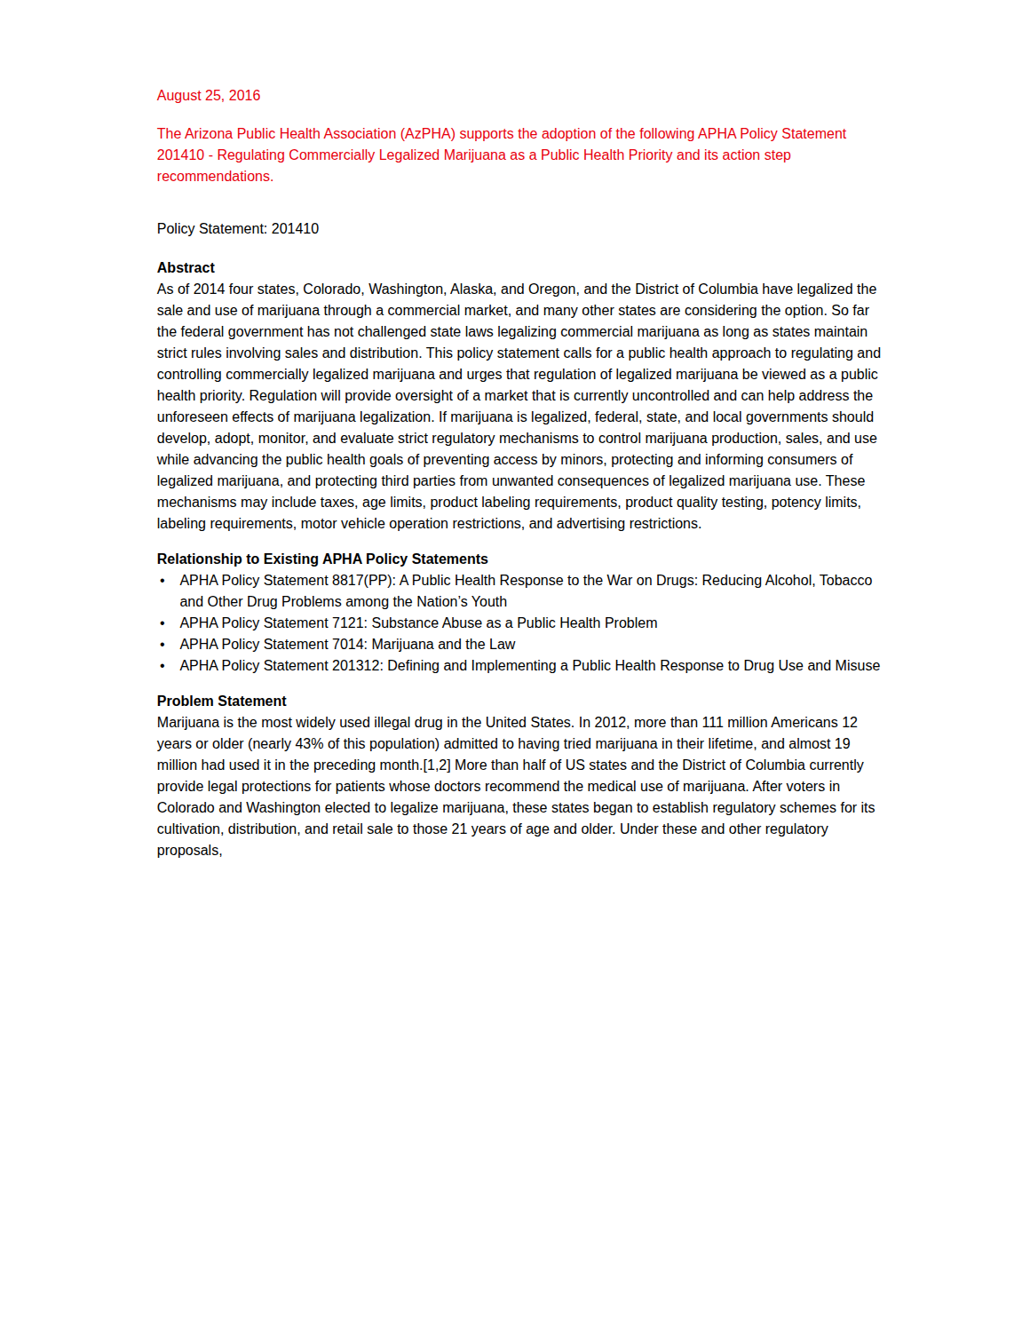August 25, 2016
The Arizona Public Health Association (AzPHA) supports the adoption of the following APHA Policy Statement 201410 - Regulating Commercially Legalized Marijuana as a Public Health Priority and its action step recommendations.
Policy Statement: 201410
Abstract
As of 2014 four states, Colorado, Washington, Alaska, and Oregon, and the District of Columbia have legalized the sale and use of marijuana through a commercial market, and many other states are considering the option. So far the federal government has not challenged state laws legalizing commercial marijuana as long as states maintain strict rules involving sales and distribution. This policy statement calls for a public health approach to regulating and controlling commercially legalized marijuana and urges that regulation of legalized marijuana be viewed as a public health priority. Regulation will provide oversight of a market that is currently uncontrolled and can help address the unforeseen effects of marijuana legalization. If marijuana is legalized, federal, state, and local governments should develop, adopt, monitor, and evaluate strict regulatory mechanisms to control marijuana production, sales, and use while advancing the public health goals of preventing access by minors, protecting and informing consumers of legalized marijuana, and protecting third parties from unwanted consequences of legalized marijuana use. These mechanisms may include taxes, age limits, product labeling requirements, product quality testing, potency limits, labeling requirements, motor vehicle operation restrictions, and advertising restrictions.
Relationship to Existing APHA Policy Statements
APHA Policy Statement 8817(PP): A Public Health Response to the War on Drugs: Reducing Alcohol, Tobacco and Other Drug Problems among the Nation’s Youth
APHA Policy Statement 7121: Substance Abuse as a Public Health Problem
APHA Policy Statement 7014: Marijuana and the Law
APHA Policy Statement 201312: Defining and Implementing a Public Health Response to Drug Use and Misuse
Problem Statement
Marijuana is the most widely used illegal drug in the United States. In 2012, more than 111 million Americans 12 years or older (nearly 43% of this population) admitted to having tried marijuana in their lifetime, and almost 19 million had used it in the preceding month.[1,2] More than half of US states and the District of Columbia currently provide legal protections for patients whose doctors recommend the medical use of marijuana. After voters in Colorado and Washington elected to legalize marijuana, these states began to establish regulatory schemes for its cultivation, distribution, and retail sale to those 21 years of age and older. Under these and other regulatory proposals,